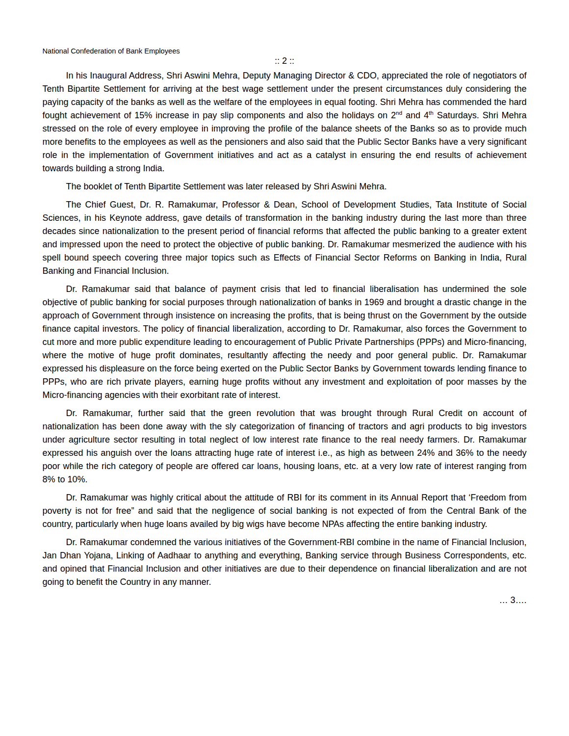National Confederation of Bank Employees
:: 2 ::
In his Inaugural Address, Shri Aswini Mehra, Deputy Managing Director & CDO, appreciated the role of negotiators of Tenth Bipartite Settlement for arriving at the best wage settlement under the present circumstances duly considering the paying capacity of the banks as well as the welfare of the employees in equal footing. Shri Mehra has commended the hard fought achievement of 15% increase in pay slip components and also the holidays on 2nd and 4th Saturdays. Shri Mehra stressed on the role of every employee in improving the profile of the balance sheets of the Banks so as to provide much more benefits to the employees as well as the pensioners and also said that the Public Sector Banks have a very significant role in the implementation of Government initiatives and act as a catalyst in ensuring the end results of achievement towards building a strong India.
The booklet of Tenth Bipartite Settlement was later released by Shri Aswini Mehra.
The Chief Guest, Dr. R. Ramakumar, Professor & Dean, School of Development Studies, Tata Institute of Social Sciences, in his Keynote address, gave details of transformation in the banking industry during the last more than three decades since nationalization to the present period of financial reforms that affected the public banking to a greater extent and impressed upon the need to protect the objective of public banking. Dr. Ramakumar mesmerized the audience with his spell bound speech covering three major topics such as Effects of Financial Sector Reforms on Banking in India, Rural Banking and Financial Inclusion.
Dr. Ramakumar said that balance of payment crisis that led to financial liberalisation has undermined the sole objective of public banking for social purposes through nationalization of banks in 1969 and brought a drastic change in the approach of Government through insistence on increasing the profits, that is being thrust on the Government by the outside finance capital investors. The policy of financial liberalization, according to Dr. Ramakumar, also forces the Government to cut more and more public expenditure leading to encouragement of Public Private Partnerships (PPPs) and Micro-financing, where the motive of huge profit dominates, resultantly affecting the needy and poor general public. Dr. Ramakumar expressed his displeasure on the force being exerted on the Public Sector Banks by Government towards lending finance to PPPs, who are rich private players, earning huge profits without any investment and exploitation of poor masses by the Micro-financing agencies with their exorbitant rate of interest.
Dr. Ramakumar, further said that the green revolution that was brought through Rural Credit on account of nationalization has been done away with the sly categorization of financing of tractors and agri products to big investors under agriculture sector resulting in total neglect of low interest rate finance to the real needy farmers. Dr. Ramakumar expressed his anguish over the loans attracting huge rate of interest i.e., as high as between 24% and 36% to the needy poor while the rich category of people are offered car loans, housing loans, etc. at a very low rate of interest ranging from 8% to 10%.
Dr. Ramakumar was highly critical about the attitude of RBI for its comment in its Annual Report that ‘Freedom from poverty is not for free” and said that the negligence of social banking is not expected of from the Central Bank of the country, particularly when huge loans availed by big wigs have become NPAs affecting the entire banking industry.
Dr. Ramakumar condemned the various initiatives of the Government-RBI combine in the name of Financial Inclusion, Jan Dhan Yojana, Linking of Aadhaar to anything and everything, Banking service through Business Correspondents, etc. and opined that Financial Inclusion and other initiatives are due to their dependence on financial liberalization and are not going to benefit the Country in any manner.
… 3….